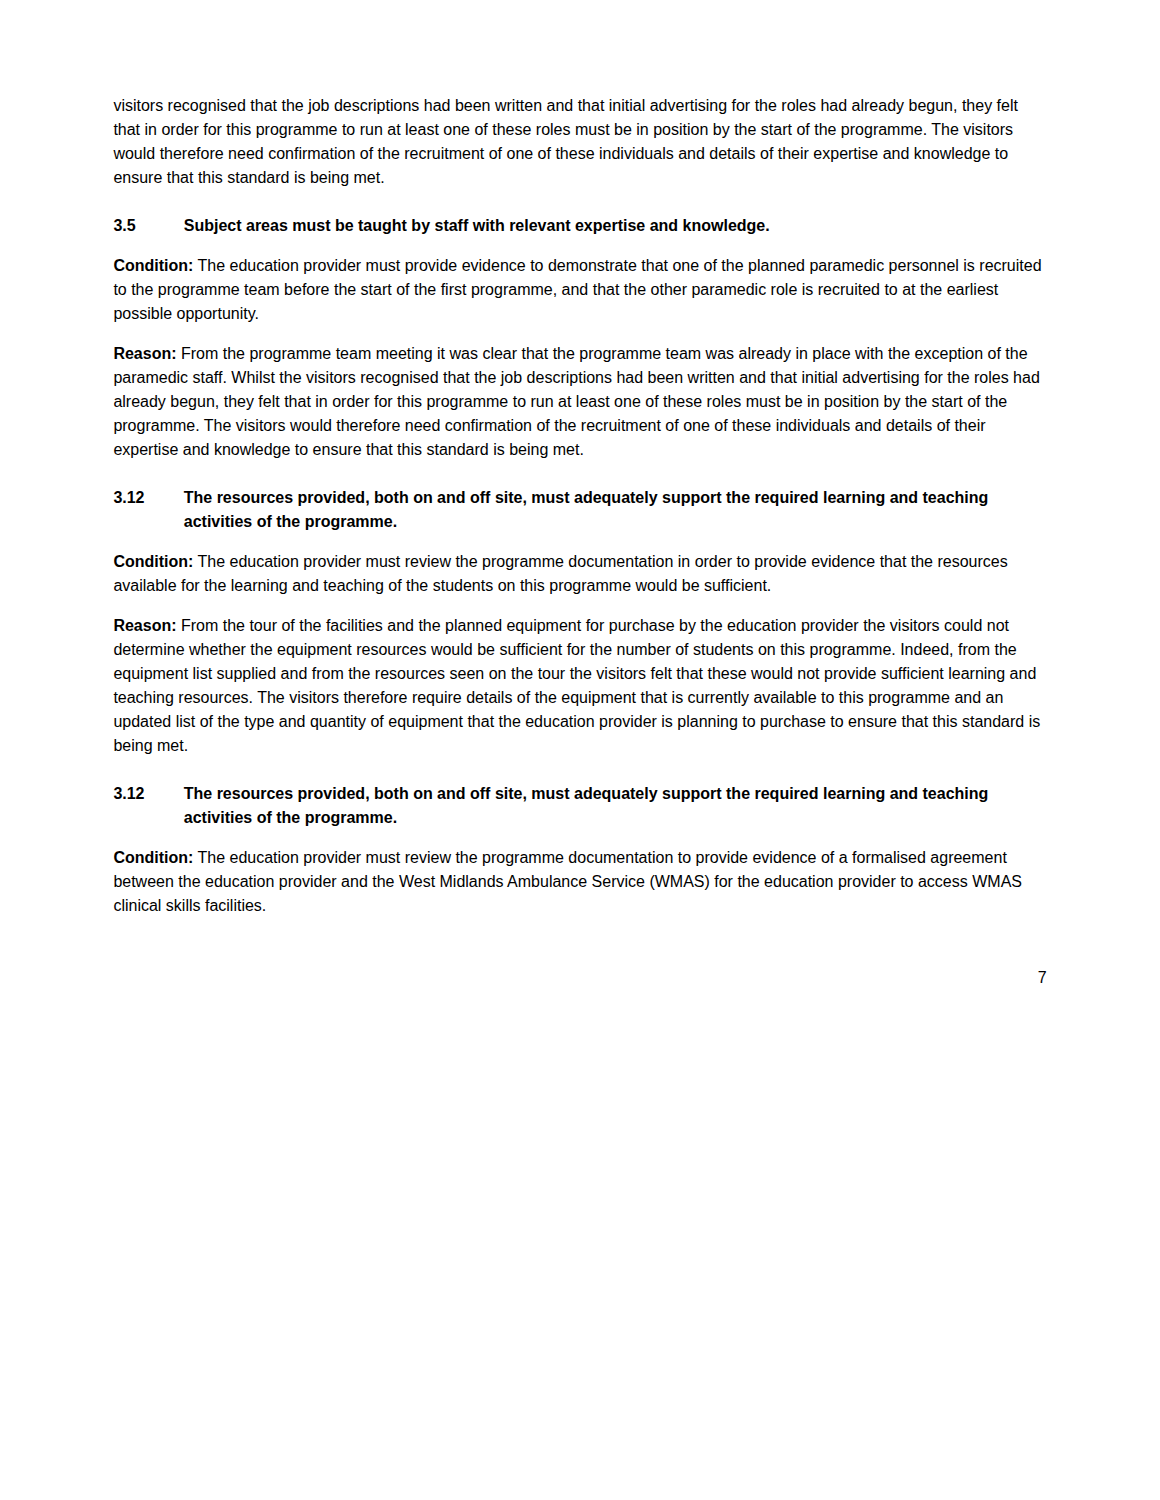visitors recognised that the job descriptions had been written and that initial advertising for the roles had already begun, they felt that in order for this programme to run at least one of these roles must be in position by the start of the programme. The visitors would therefore need confirmation of the recruitment of one of these individuals and details of their expertise and knowledge to ensure that this standard is being met.
3.5 Subject areas must be taught by staff with relevant expertise and knowledge.
Condition: The education provider must provide evidence to demonstrate that one of the planned paramedic personnel is recruited to the programme team before the start of the first programme, and that the other paramedic role is recruited to at the earliest possible opportunity.
Reason: From the programme team meeting it was clear that the programme team was already in place with the exception of the paramedic staff. Whilst the visitors recognised that the job descriptions had been written and that initial advertising for the roles had already begun, they felt that in order for this programme to run at least one of these roles must be in position by the start of the programme. The visitors would therefore need confirmation of the recruitment of one of these individuals and details of their expertise and knowledge to ensure that this standard is being met.
3.12 The resources provided, both on and off site, must adequately support the required learning and teaching activities of the programme.
Condition: The education provider must review the programme documentation in order to provide evidence that the resources available for the learning and teaching of the students on this programme would be sufficient.
Reason: From the tour of the facilities and the planned equipment for purchase by the education provider the visitors could not determine whether the equipment resources would be sufficient for the number of students on this programme. Indeed, from the equipment list supplied and from the resources seen on the tour the visitors felt that these would not provide sufficient learning and teaching resources. The visitors therefore require details of the equipment that is currently available to this programme and an updated list of the type and quantity of equipment that the education provider is planning to purchase to ensure that this standard is being met.
3.12 The resources provided, both on and off site, must adequately support the required learning and teaching activities of the programme.
Condition: The education provider must review the programme documentation to provide evidence of a formalised agreement between the education provider and the West Midlands Ambulance Service (WMAS) for the education provider to access WMAS clinical skills facilities.
7